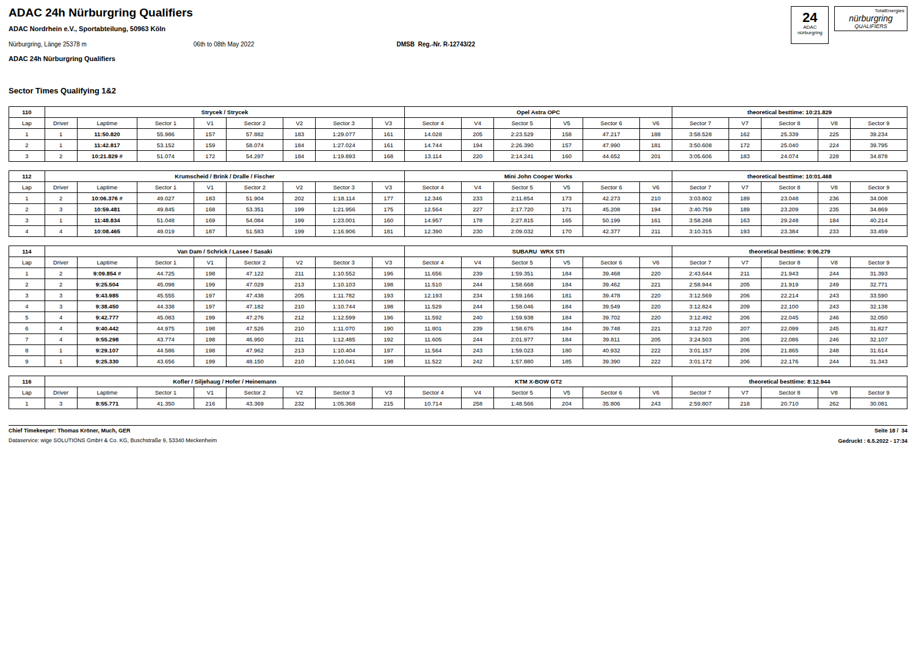ADAC 24h Nürburgring Qualifiers
ADAC Nordrhein e.V., Sportabteilung, 50963 Köln
Nürburgring, Länge 25378 m 06th to 08th May 2022 DMSB Reg.-Nr. R-12743/22
ADAC 24h Nürburgring Qualifiers
24 ADAC
nürburgring
TotalEnergies nürburgring QUALIFIERS
Sector Times Qualifying 1&2
| 110 | Strycek / Strycek | Opel Astra OPC | theoretical besttime: 10:21.829 |
| Lap | Driver | Laptime | Sector 1 | V1 | Sector 2 | V2 | Sector 3 | V3 | Sector 4 | V4 | Sector 5 | V5 | Sector 6 | V6 | Sector 7 | V7 | Sector 8 | V8 | Sector 9 |
| 1 | 1 | 11:50.820 | 55.986 | 157 | 57.882 | 183 | 1:29.077 | 161 | 14.028 | 205 | 2:23.529 | 158 | 47.217 | 188 | 3:58.528 | 162 | 25.339 | 225 | 39.234 |
| 2 | 1 | 11:42.817 | 53.152 | 159 | 58.074 | 184 | 1:27.024 | 161 | 14.744 | 194 | 2:26.390 | 157 | 47.990 | 181 | 3:50.608 | 172 | 25.040 | 224 | 39.795 |
| 3 | 2 | 10:21.829 # | 51.074 | 172 | 54.297 | 184 | 1:19.893 | 168 | 13.114 | 220 | 2:14.241 | 160 | 44.652 | 201 | 3:05.606 | 183 | 24.074 | 228 | 34.878 |
| 112 | Krumscheid / Brink / Dralle / Fischer | Mini John Cooper Works | theoretical besttime: 10:01.468 |
| Lap | Driver | Laptime | Sector 1 | V1 | Sector 2 | V2 | Sector 3 | V3 | Sector 4 | V4 | Sector 5 | V5 | Sector 6 | V6 | Sector 7 | V7 | Sector 8 | V8 | Sector 9 |
| 1 | 2 | 10:06.376 # | 49.027 | 183 | 51.904 | 202 | 1:18.114 | 177 | 12.346 | 233 | 2:11.854 | 173 | 42.273 | 210 | 3:03.802 | 189 | 23.048 | 236 | 34.008 |
| 2 | 3 | 10:59.481 | 49.845 | 168 | 53.351 | 199 | 1:21.956 | 175 | 12.564 | 227 | 2:17.720 | 171 | 45.208 | 194 | 3:40.759 | 189 | 23.209 | 235 | 34.869 |
| 3 | 1 | 11:48.834 | 51.048 | 169 | 54.084 | 199 | 1:23.001 | 160 | 14.957 | 178 | 2:27.815 | 165 | 50.199 | 161 | 3:58.268 | 163 | 29.248 | 184 | 40.214 |
| 4 | 4 | 10:08.465 | 49.019 | 187 | 51.583 | 199 | 1:16.906 | 181 | 12.390 | 230 | 2:09.032 | 170 | 42.377 | 211 | 3:10.315 | 193 | 23.384 | 233 | 33.459 |
| 114 | Van Dam / Schrick / Lasee / Sasaki | SUBARU WRX STI | theoretical besttime: 9:06.279 |
| Lap | Driver | Laptime | Sector 1 | V1 | Sector 2 | V2 | Sector 3 | V3 | Sector 4 | V4 | Sector 5 | V5 | Sector 6 | V6 | Sector 7 | V7 | Sector 8 | V8 | Sector 9 |
| 1 | 2 | 9:09.854 # | 44.725 | 198 | 47.122 | 211 | 1:10.552 | 196 | 11.656 | 239 | 1:59.351 | 184 | 39.468 | 220 | 2:43.644 | 211 | 21.943 | 244 | 31.393 |
| 2 | 2 | 9:25.504 | 45.098 | 199 | 47.029 | 213 | 1:10.103 | 198 | 11.510 | 244 | 1:58.668 | 184 | 39.462 | 221 | 2:58.944 | 205 | 21.919 | 249 | 32.771 |
| 3 | 3 | 9:43.985 | 45.555 | 197 | 47.438 | 205 | 1:11.782 | 193 | 12.193 | 234 | 1:59.166 | 181 | 39.478 | 220 | 3:12.569 | 206 | 22.214 | 243 | 33.590 |
| 4 | 3 | 9:38.450 | 44.338 | 197 | 47.182 | 210 | 1:10.744 | 198 | 11.529 | 244 | 1:58.046 | 184 | 39.549 | 220 | 3:12.824 | 209 | 22.100 | 243 | 32.138 |
| 5 | 4 | 9:42.777 | 45.083 | 199 | 47.276 | 212 | 1:12.599 | 196 | 11.592 | 240 | 1:59.938 | 184 | 39.702 | 220 | 3:12.492 | 206 | 22.045 | 246 | 32.050 |
| 6 | 4 | 9:40.442 | 44.975 | 198 | 47.526 | 210 | 1:11.070 | 190 | 11.801 | 239 | 1:58.676 | 184 | 39.748 | 221 | 3:12.720 | 207 | 22.099 | 245 | 31.827 |
| 7 | 4 | 9:55.298 | 43.774 | 198 | 46.950 | 211 | 1:12.485 | 192 | 11.605 | 244 | 2:01.977 | 184 | 39.811 | 205 | 3:24.503 | 206 | 22.086 | 246 | 32.107 |
| 8 | 1 | 9:29.107 | 44.586 | 198 | 47.962 | 213 | 1:10.404 | 197 | 11.564 | 243 | 1:59.023 | 180 | 40.932 | 222 | 3:01.157 | 206 | 21.865 | 248 | 31.614 |
| 9 | 1 | 9:25.330 | 43.656 | 199 | 48.150 | 210 | 1:10.041 | 198 | 11.522 | 242 | 1:57.880 | 185 | 39.390 | 222 | 3:01.172 | 206 | 22.176 | 244 | 31.343 |
| 116 | Kofler / Siljehaug / Hofer / Heinemann | KTM X-BOW GT2 | theoretical besttime: 8:12.944 |
| Lap | Driver | Laptime | Sector 1 | V1 | Sector 2 | V2 | Sector 3 | V3 | Sector 4 | V4 | Sector 5 | V5 | Sector 6 | V6 | Sector 7 | V7 | Sector 8 | V8 | Sector 9 |
| 1 | 3 | 8:55.771 | 41.350 | 216 | 43.369 | 232 | 1:05.368 | 215 | 10.714 | 258 | 1:48.566 | 204 | 35.806 | 243 | 2:59.807 | 218 | 20.710 | 262 | 30.081 |
Chief Timekeeper: Thomas Kröner, Much, GER
Seite 18 / 34
Dataservice: wige SOLUTIONS GmbH & Co. KG, Buschstraße 9, 53340 Meckenheim
Gedruckt : 6.5.2022 - 17:34